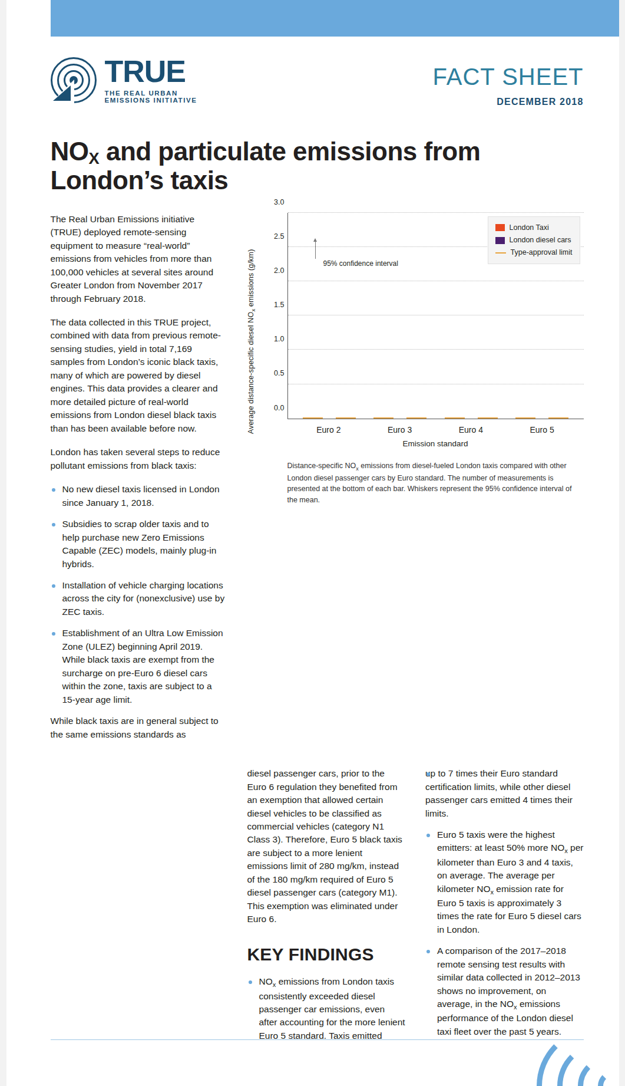TRUE
The Real Urban
Emissions Initiative
FACT SHEET
DECEMBER 2018
NOX and particulate emissions from London’s taxis
The Real Urban Emissions initiative (TRUE) deployed remote-sensing equipment to measure “real-world” emissions from vehicles from more than 100,000 vehicles at several sites around Greater London from November 2017 through February 2018.
The data collected in this TRUE project, combined with data from previous remote-sensing studies, yield in total 7,169 samples from London’s iconic black taxis, many of which are powered by diesel engines. This data provides a clearer and more detailed picture of real-world emissions from London diesel black taxis than has been available before now.
London has taken several steps to reduce pollutant emissions from black taxis:
No new diesel taxis licensed in London since January 1, 2018.
Subsidies to scrap older taxis and to help purchase new Zero Emissions Capable (ZEC) models, mainly plug-in hybrids.
Installation of vehicle charging locations across the city for (nonexclusive) use by ZEC taxis.
Establishment of an Ultra Low Emission Zone (ULEZ) beginning April 2019. While black taxis are exempt from the surcharge on pre-Euro 6 diesel cars within the zone, taxis are subject to a 15-year age limit.
While black taxis are in general subject to the same emissions standards as
Average distance-specific diesel NOx emissions (g/km)
3.0
2.5
2.0
1.5
1.0
0.5
0.0
London Taxi
London diesel cars
Type-approval limit
95% confidence interval
n = 119
n = 66
n = 2,984
n = 1,524
n = 3,738
n = 6,750
n = 328
n = 12,799
Euro 2
Euro 3
Euro 4
Euro 5
Emission standard
Distance-specific NOx emissions from diesel-fueled London taxis compared with other London diesel passenger cars by Euro standard. The number of measurements is presented at the bottom of each bar. Whiskers represent the 95% confidence interval of the mean.
diesel passenger cars, prior to the Euro 6 regulation they benefited from an exemption that allowed certain diesel vehicles to be classified as commercial vehicles (category N1 Class 3). Therefore, Euro 5 black taxis are subject to a more lenient emissions limit of 280 mg/km, instead of the 180 mg/km required of Euro 5 diesel passenger cars (category M1). This exemption was eliminated under Euro 6.
KEY FINDINGS
NOx emissions from London taxis consistently exceeded diesel passenger car emissions, even after accounting for the more lenient Euro 5 standard. Taxis emitted
up to 7 times their Euro standard certification limits, while other diesel passenger cars emitted 4 times their limits.
Euro 5 taxis were the highest emitters: at least 50% more NOx per kilometer than Euro 3 and 4 taxis, on average. The average per kilometer NOx emission rate for Euro 5 taxis is approximately 3 times the rate for Euro 5 diesel cars in London.
A comparison of the 2017–2018 remote sensing test results with similar data collected in 2012–2013 shows no improvement, on average, in the NOx emissions performance of the London diesel taxi fleet over the past 5 years.